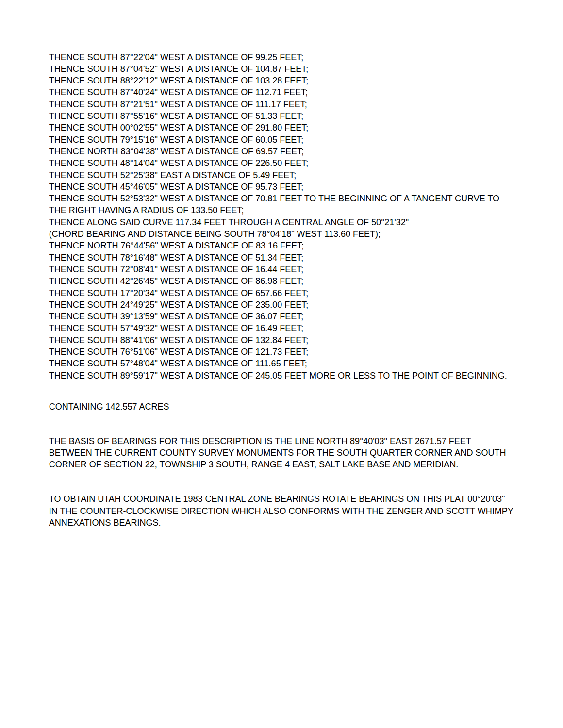THENCE SOUTH 87°22'04" WEST A DISTANCE OF 99.25 FEET;
THENCE SOUTH 87°04'52" WEST A DISTANCE OF 104.87 FEET;
THENCE SOUTH 88°22'12" WEST A DISTANCE OF 103.28 FEET;
THENCE SOUTH 87°40'24" WEST A DISTANCE OF 112.71 FEET;
THENCE SOUTH 87°21'51" WEST A DISTANCE OF 111.17 FEET;
THENCE SOUTH 87°55'16" WEST A DISTANCE OF 51.33 FEET;
THENCE SOUTH 00°02'55" WEST A DISTANCE OF 291.80 FEET;
THENCE SOUTH 79°15'16" WEST A DISTANCE OF 60.05 FEET;
THENCE NORTH 83°04'38" WEST A DISTANCE OF 69.57 FEET;
THENCE SOUTH 48°14'04" WEST A DISTANCE OF 226.50 FEET;
THENCE SOUTH 52°25'38" EAST A DISTANCE OF 5.49 FEET;
THENCE SOUTH 45°46'05" WEST A DISTANCE OF 95.73 FEET;
THENCE SOUTH 52°53'32" WEST A DISTANCE OF 70.81 FEET TO THE BEGINNING OF A TANGENT CURVE TO THE RIGHT HAVING A RADIUS OF 133.50 FEET;
THENCE ALONG SAID CURVE 117.34 FEET THROUGH A CENTRAL ANGLE OF 50°21'32"
(CHORD BEARING AND DISTANCE BEING SOUTH 78°04'18" WEST 113.60 FEET);
THENCE NORTH 76°44'56" WEST A DISTANCE OF 83.16 FEET;
THENCE SOUTH 78°16'48" WEST A DISTANCE OF 51.34 FEET;
THENCE SOUTH 72°08'41" WEST A DISTANCE OF 16.44 FEET;
THENCE SOUTH 42°26'45" WEST A DISTANCE OF 86.98 FEET;
THENCE SOUTH 17°20'34" WEST A DISTANCE OF 657.66 FEET;
THENCE SOUTH 24°49'25" WEST A DISTANCE OF 235.00 FEET;
THENCE SOUTH 39°13'59" WEST A DISTANCE OF 36.07 FEET;
THENCE SOUTH 57°49'32" WEST A DISTANCE OF 16.49 FEET;
THENCE SOUTH 88°41'06" WEST A DISTANCE OF 132.84 FEET;
THENCE SOUTH 76°51'06" WEST A DISTANCE OF 121.73 FEET;
THENCE SOUTH 57°48'04" WEST A DISTANCE OF 111.65 FEET;
THENCE SOUTH 89°59'17" WEST A DISTANCE OF 245.05 FEET MORE OR LESS TO THE POINT OF BEGINNING.
CONTAINING 142.557 ACRES
THE BASIS OF BEARINGS FOR THIS DESCRIPTION IS THE LINE NORTH 89°40'03" EAST 2671.57 FEET BETWEEN THE CURRENT COUNTY SURVEY MONUMENTS FOR THE SOUTH QUARTER CORNER AND SOUTH CORNER OF SECTION 22, TOWNSHIP 3 SOUTH, RANGE 4 EAST, SALT LAKE BASE AND MERIDIAN.
TO OBTAIN UTAH COORDINATE 1983 CENTRAL ZONE BEARINGS ROTATE BEARINGS ON THIS PLAT 00°20'03" IN THE COUNTER-CLOCKWISE DIRECTION WHICH ALSO CONFORMS WITH THE ZENGER AND SCOTT WHIMPY ANNEXATIONS BEARINGS.